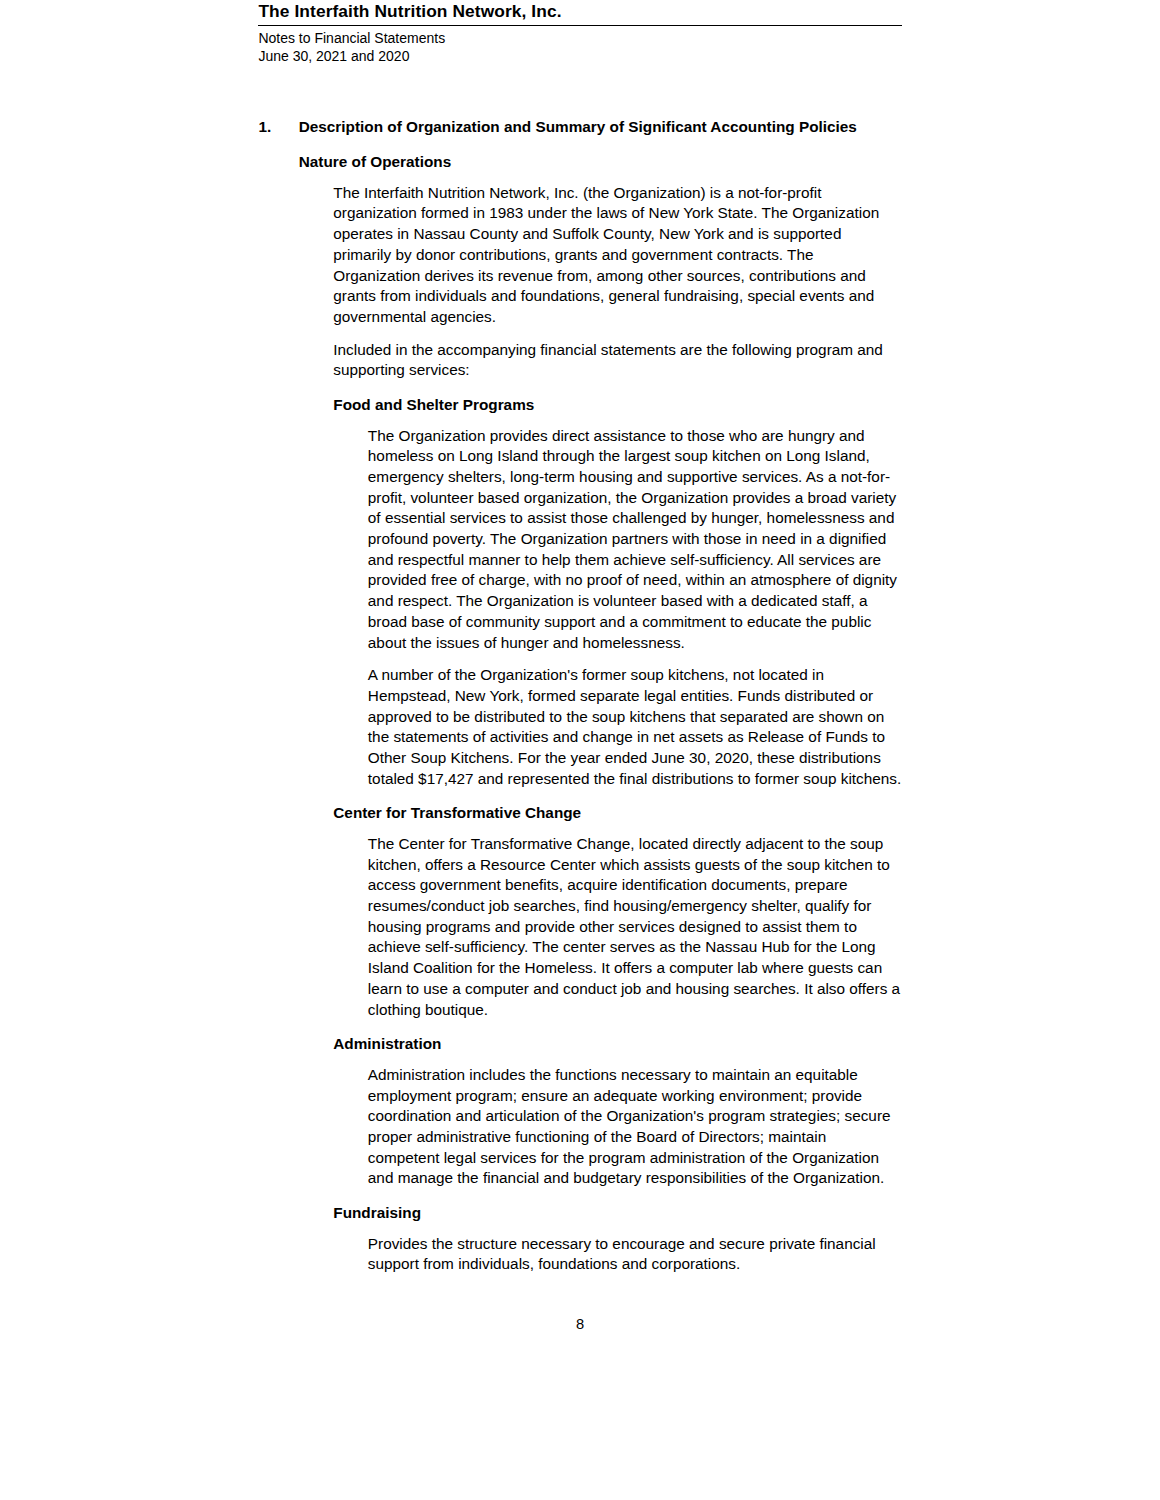The Interfaith Nutrition Network, Inc.
Notes to Financial Statements
June 30, 2021 and 2020
1. Description of Organization and Summary of Significant Accounting Policies
Nature of Operations
The Interfaith Nutrition Network, Inc. (the Organization) is a not-for-profit organization formed in 1983 under the laws of New York State. The Organization operates in Nassau County and Suffolk County, New York and is supported primarily by donor contributions, grants and government contracts. The Organization derives its revenue from, among other sources, contributions and grants from individuals and foundations, general fundraising, special events and governmental agencies.
Included in the accompanying financial statements are the following program and supporting services:
Food and Shelter Programs
The Organization provides direct assistance to those who are hungry and homeless on Long Island through the largest soup kitchen on Long Island, emergency shelters, long-term housing and supportive services. As a not-for-profit, volunteer based organization, the Organization provides a broad variety of essential services to assist those challenged by hunger, homelessness and profound poverty. The Organization partners with those in need in a dignified and respectful manner to help them achieve self-sufficiency. All services are provided free of charge, with no proof of need, within an atmosphere of dignity and respect. The Organization is volunteer based with a dedicated staff, a broad base of community support and a commitment to educate the public about the issues of hunger and homelessness.
A number of the Organization's former soup kitchens, not located in Hempstead, New York, formed separate legal entities. Funds distributed or approved to be distributed to the soup kitchens that separated are shown on the statements of activities and change in net assets as Release of Funds to Other Soup Kitchens. For the year ended June 30, 2020, these distributions totaled $17,427 and represented the final distributions to former soup kitchens.
Center for Transformative Change
The Center for Transformative Change, located directly adjacent to the soup kitchen, offers a Resource Center which assists guests of the soup kitchen to access government benefits, acquire identification documents, prepare resumes/conduct job searches, find housing/emergency shelter, qualify for housing programs and provide other services designed to assist them to achieve self-sufficiency. The center serves as the Nassau Hub for the Long Island Coalition for the Homeless. It offers a computer lab where guests can learn to use a computer and conduct job and housing searches. It also offers a clothing boutique.
Administration
Administration includes the functions necessary to maintain an equitable employment program; ensure an adequate working environment; provide coordination and articulation of the Organization's program strategies; secure proper administrative functioning of the Board of Directors; maintain competent legal services for the program administration of the Organization and manage the financial and budgetary responsibilities of the Organization.
Fundraising
Provides the structure necessary to encourage and secure private financial support from individuals, foundations and corporations.
8